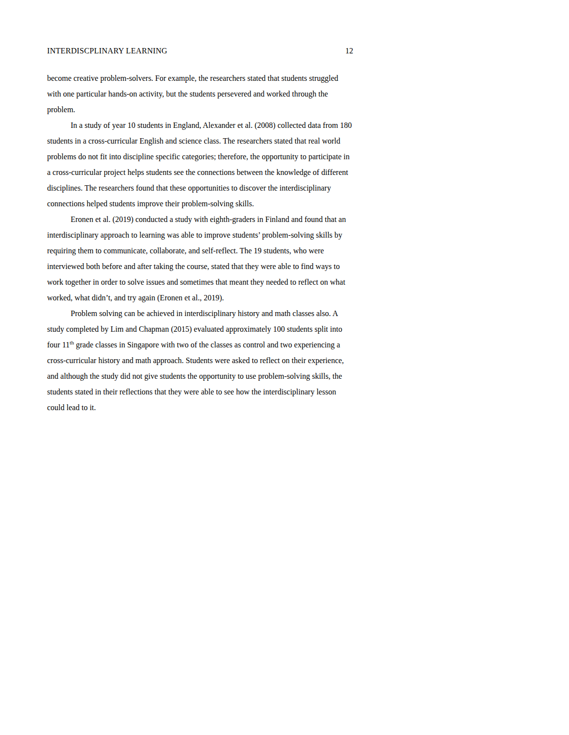Interdiscplinary Learning 12
become creative problem-solvers. For example, the researchers stated that students struggled with one particular hands-on activity, but the students persevered and worked through the problem.
In a study of year 10 students in England, Alexander et al. (2008) collected data from 180 students in a cross-curricular English and science class. The researchers stated that real world problems do not fit into discipline specific categories; therefore, the opportunity to participate in a cross-curricular project helps students see the connections between the knowledge of different disciplines. The researchers found that these opportunities to discover the interdisciplinary connections helped students improve their problem-solving skills.
Eronen et al. (2019) conducted a study with eighth-graders in Finland and found that an interdisciplinary approach to learning was able to improve students’ problem-solving skills by requiring them to communicate, collaborate, and self-reflect. The 19 students, who were interviewed both before and after taking the course, stated that they were able to find ways to work together in order to solve issues and sometimes that meant they needed to reflect on what worked, what didn’t, and try again (Eronen et al., 2019).
Problem solving can be achieved in interdisciplinary history and math classes also. A study completed by Lim and Chapman (2015) evaluated approximately 100 students split into four 11th grade classes in Singapore with two of the classes as control and two experiencing a cross-curricular history and math approach. Students were asked to reflect on their experience, and although the study did not give students the opportunity to use problem-solving skills, the students stated in their reflections that they were able to see how the interdisciplinary lesson could lead to it.